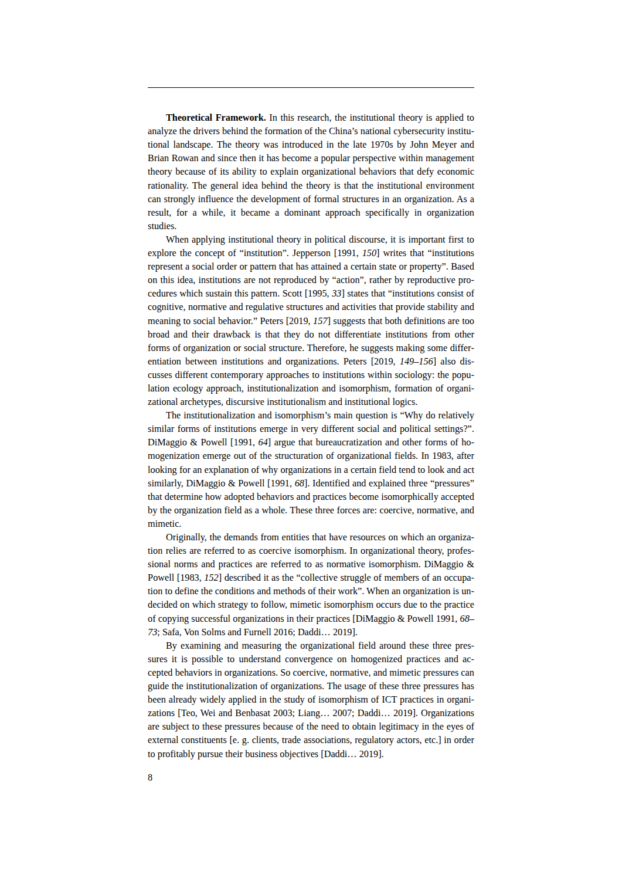Theoretical Framework. In this research, the institutional theory is applied to analyze the drivers behind the formation of the China’s national cybersecurity institutional landscape. The theory was introduced in the late 1970s by John Meyer and Brian Rowan and since then it has become a popular perspective within management theory because of its ability to explain organizational behaviors that defy economic rationality. The general idea behind the theory is that the institutional environment can strongly influence the development of formal structures in an organization. As a result, for a while, it became a dominant approach specifically in organization studies.
When applying institutional theory in political discourse, it is important first to explore the concept of “institution”. Jepperson [1991, 150] writes that “institutions represent a social order or pattern that has attained a certain state or property”. Based on this idea, institutions are not reproduced by “action”, rather by reproductive procedures which sustain this pattern. Scott [1995, 33] states that “institutions consist of cognitive, normative and regulative structures and activities that provide stability and meaning to social behavior.” Peters [2019, 157] suggests that both definitions are too broad and their drawback is that they do not differentiate institutions from other forms of organization or social structure. Therefore, he suggests making some differentiation between institutions and organizations. Peters [2019, 149–156] also discusses different contemporary approaches to institutions within sociology: the population ecology approach, institutionalization and isomorphism, formation of organizational archetypes, discursive institutionalism and institutional logics.
The institutionalization and isomorphism’s main question is “Why do relatively similar forms of institutions emerge in very different social and political settings?”. DiMaggio & Powell [1991, 64] argue that bureaucratization and other forms of homogenization emerge out of the structuration of organizational fields. In 1983, after looking for an explanation of why organizations in a certain field tend to look and act similarly, DiMaggio & Powell [1991, 68]. Identified and explained three “pressures” that determine how adopted behaviors and practices become isomorphically accepted by the organization field as a whole. These three forces are: coercive, normative, and mimetic.
Originally, the demands from entities that have resources on which an organization relies are referred to as coercive isomorphism. In organizational theory, professional norms and practices are referred to as normative isomorphism. DiMaggio & Powell [1983, 152] described it as the “collective struggle of members of an occupation to define the conditions and methods of their work”. When an organization is undecided on which strategy to follow, mimetic isomorphism occurs due to the practice of copying successful organizations in their practices [DiMaggio & Powell 1991, 68–73; Safa, Von Solms and Furnell 2016; Daddi… 2019].
By examining and measuring the organizational field around these three pressures it is possible to understand convergence on homogenized practices and accepted behaviors in organizations. So coercive, normative, and mimetic pressures can guide the institutionalization of organizations. The usage of these three pressures has been already widely applied in the study of isomorphism of ICT practices in organizations [Teo, Wei and Benbasat 2003; Liang… 2007; Daddi… 2019]. Organizations are subject to these pressures because of the need to obtain legitimacy in the eyes of external constituents [e. g. clients, trade associations, regulatory actors, etc.] in order to profitably pursue their business objectives [Daddi… 2019].
8